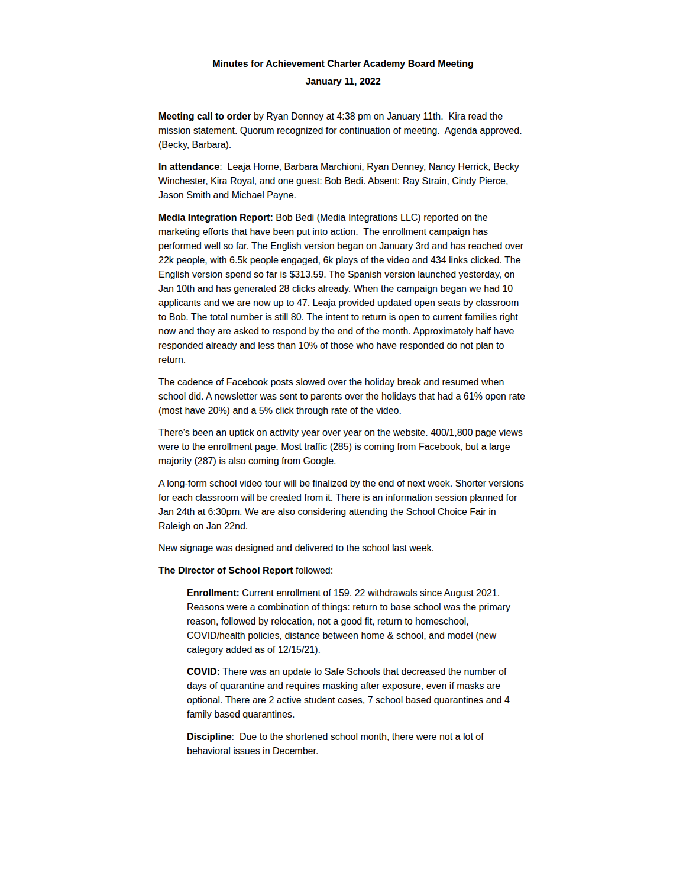Minutes for Achievement Charter Academy Board Meeting
January 11, 2022
Meeting call to order by Ryan Denney at 4:38 pm on January 11th. Kira read the mission statement. Quorum recognized for continuation of meeting. Agenda approved. (Becky, Barbara).
In attendance: Leaja Horne, Barbara Marchioni, Ryan Denney, Nancy Herrick, Becky Winchester, Kira Royal, and one guest: Bob Bedi. Absent: Ray Strain, Cindy Pierce, Jason Smith and Michael Payne.
Media Integration Report: Bob Bedi (Media Integrations LLC) reported on the marketing efforts that have been put into action. The enrollment campaign has performed well so far. The English version began on January 3rd and has reached over 22k people, with 6.5k people engaged, 6k plays of the video and 434 links clicked. The English version spend so far is $313.59. The Spanish version launched yesterday, on Jan 10th and has generated 28 clicks already. When the campaign began we had 10 applicants and we are now up to 47. Leaja provided updated open seats by classroom to Bob. The total number is still 80. The intent to return is open to current families right now and they are asked to respond by the end of the month. Approximately half have responded already and less than 10% of those who have responded do not plan to return.
The cadence of Facebook posts slowed over the holiday break and resumed when school did. A newsletter was sent to parents over the holidays that had a 61% open rate (most have 20%) and a 5% click through rate of the video.
There's been an uptick on activity year over year on the website. 400/1,800 page views were to the enrollment page. Most traffic (285) is coming from Facebook, but a large majority (287) is also coming from Google.
A long-form school video tour will be finalized by the end of next week. Shorter versions for each classroom will be created from it. There is an information session planned for Jan 24th at 6:30pm. We are also considering attending the School Choice Fair in Raleigh on Jan 22nd.
New signage was designed and delivered to the school last week.
The Director of School Report followed:
Enrollment: Current enrollment of 159. 22 withdrawals since August 2021. Reasons were a combination of things: return to base school was the primary reason, followed by relocation, not a good fit, return to homeschool, COVID/health policies, distance between home & school, and model (new category added as of 12/15/21).
COVID: There was an update to Safe Schools that decreased the number of days of quarantine and requires masking after exposure, even if masks are optional. There are 2 active student cases, 7 school based quarantines and 4 family based quarantines.
Discipline: Due to the shortened school month, there were not a lot of behavioral issues in December.